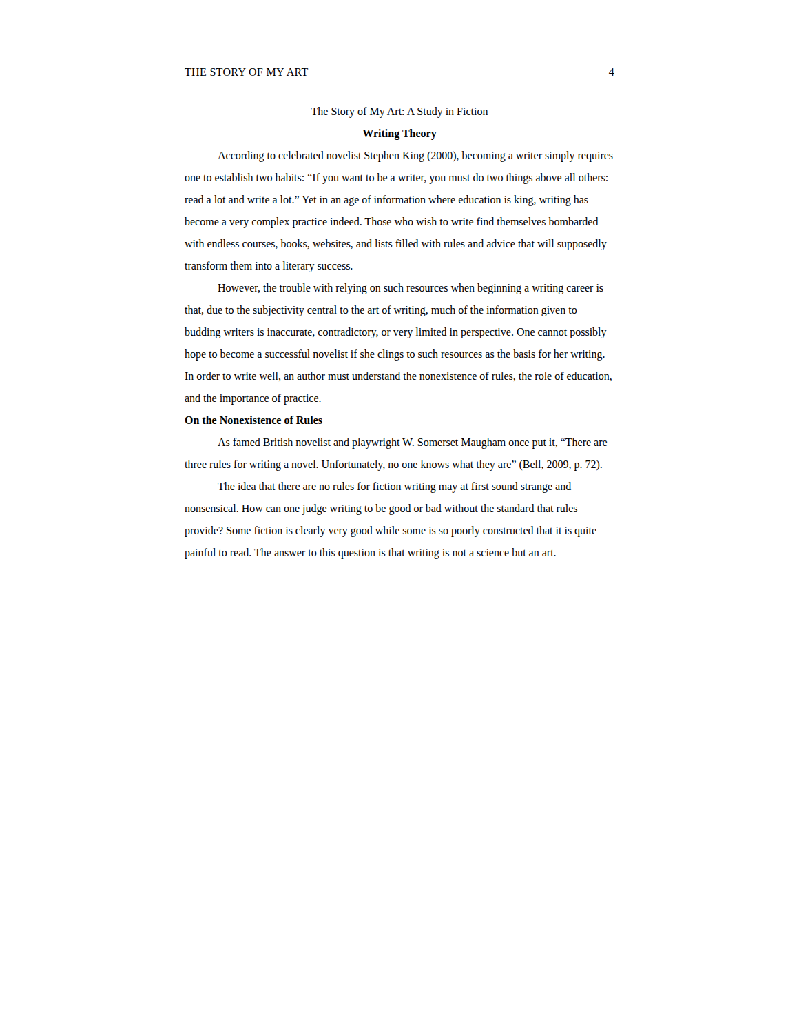The Story of My Art 4
The Story of My Art: A Study in Fiction
Writing Theory
According to celebrated novelist Stephen King (2000), becoming a writer simply requires one to establish two habits: “If you want to be a writer, you must do two things above all others: read a lot and write a lot.” Yet in an age of information where education is king, writing has become a very complex practice indeed. Those who wish to write find themselves bombarded with endless courses, books, websites, and lists filled with rules and advice that will supposedly transform them into a literary success.
However, the trouble with relying on such resources when beginning a writing career is that, due to the subjectivity central to the art of writing, much of the information given to budding writers is inaccurate, contradictory, or very limited in perspective. One cannot possibly hope to become a successful novelist if she clings to such resources as the basis for her writing. In order to write well, an author must understand the nonexistence of rules, the role of education, and the importance of practice.
On the Nonexistence of Rules
As famed British novelist and playwright W. Somerset Maugham once put it, “There are three rules for writing a novel. Unfortunately, no one knows what they are” (Bell, 2009, p. 72).
The idea that there are no rules for fiction writing may at first sound strange and nonsensical. How can one judge writing to be good or bad without the standard that rules provide? Some fiction is clearly very good while some is so poorly constructed that it is quite painful to read. The answer to this question is that writing is not a science but an art.